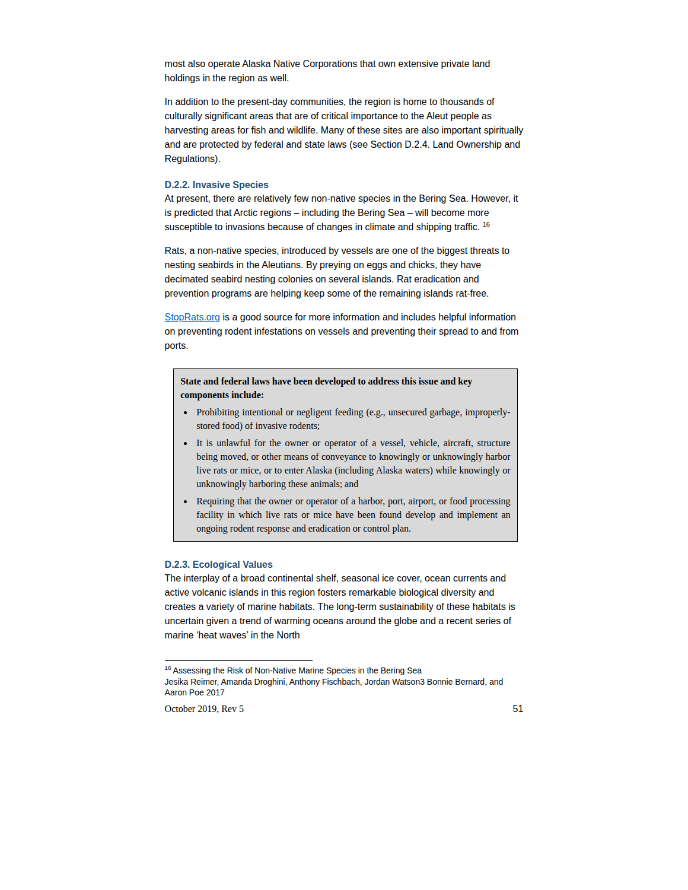most also operate Alaska Native Corporations that own extensive private land holdings in the region as well.
In addition to the present-day communities, the region is home to thousands of culturally significant areas that are of critical importance to the Aleut people as harvesting areas for fish and wildlife. Many of these sites are also important spiritually and are protected by federal and state laws (see Section D.2.4. Land Ownership and Regulations).
D.2.2. Invasive Species
At present, there are relatively few non-native species in the Bering Sea. However, it is predicted that Arctic regions – including the Bering Sea – will become more susceptible to invasions because of changes in climate and shipping traffic. 16
Rats, a non-native species, introduced by vessels are one of the biggest threats to nesting seabirds in the Aleutians. By preying on eggs and chicks, they have decimated seabird nesting colonies on several islands. Rat eradication and prevention programs are helping keep some of the remaining islands rat-free.
StopRats.org is a good source for more information and includes helpful information on preventing rodent infestations on vessels and preventing their spread to and from ports.
State and federal laws have been developed to address this issue and key components include:
Prohibiting intentional or negligent feeding (e.g., unsecured garbage, improperly-stored food) of invasive rodents;
It is unlawful for the owner or operator of a vessel, vehicle, aircraft, structure being moved, or other means of conveyance to knowingly or unknowingly harbor live rats or mice, or to enter Alaska (including Alaska waters) while knowingly or unknowingly harboring these animals; and
Requiring that the owner or operator of a harbor, port, airport, or food processing facility in which live rats or mice have been found develop and implement an ongoing rodent response and eradication or control plan.
D.2.3. Ecological Values
The interplay of a broad continental shelf, seasonal ice cover, ocean currents and active volcanic islands in this region fosters remarkable biological diversity and creates a variety of marine habitats. The long-term sustainability of these habitats is uncertain given a trend of warming oceans around the globe and a recent series of marine ‘heat waves’ in the North
16 Assessing the Risk of Non-Native Marine Species in the Bering Sea
Jesika Reimer, Amanda Droghini, Anthony Fischbach, Jordan Watson3 Bonnie Bernard, and Aaron Poe 2017
October 2019, Rev 5 51